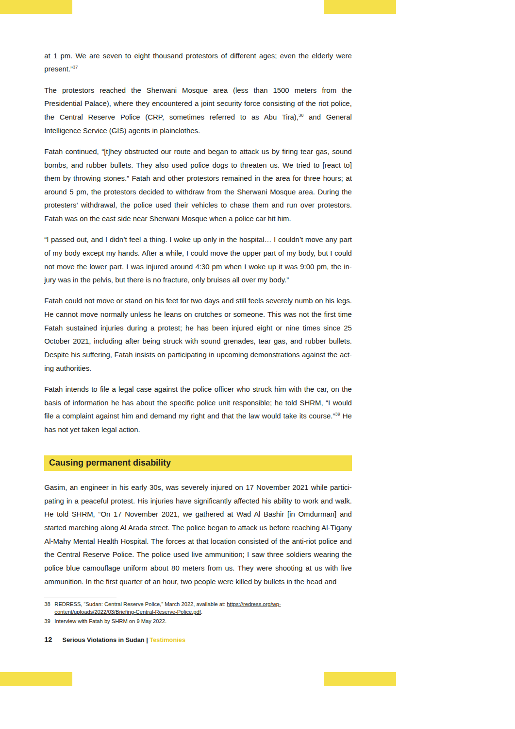at 1 pm. We are seven to eight thousand protestors of different ages; even the elderly were present.”37
The protestors reached the Sherwani Mosque area (less than 1500 meters from the Presidential Palace), where they encountered a joint security force consisting of the riot police, the Central Reserve Police (CRP, sometimes referred to as Abu Tira),38 and General Intelligence Service (GIS) agents in plainclothes.
Fatah continued, “[t]hey obstructed our route and began to attack us by firing tear gas, sound bombs, and rubber bullets. They also used police dogs to threaten us. We tried to [react to] them by throwing stones.” Fatah and other protestors remained in the area for three hours; at around 5 pm, the protestors decided to withdraw from the Sherwani Mosque area. During the protesters’ withdrawal, the police used their vehicles to chase them and run over protestors. Fatah was on the east side near Sherwani Mosque when a police car hit him.
“I passed out, and I didn’t feel a thing. I woke up only in the hospital… I couldn’t move any part of my body except my hands. After a while, I could move the upper part of my body, but I could not move the lower part. I was injured around 4:30 pm when I woke up it was 9:00 pm, the injury was in the pelvis, but there is no fracture, only bruises all over my body.”
Fatah could not move or stand on his feet for two days and still feels severely numb on his legs. He cannot move normally unless he leans on crutches or someone. This was not the first time Fatah sustained injuries during a protest; he has been injured eight or nine times since 25 October 2021, including after being struck with sound grenades, tear gas, and rubber bullets. Despite his suffering, Fatah insists on participating in upcoming demonstrations against the acting authorities.
Fatah intends to file a legal case against the police officer who struck him with the car, on the basis of information he has about the specific police unit responsible; he told SHRM, “I would file a complaint against him and demand my right and that the law would take its course.”39 He has not yet taken legal action.
Causing permanent disability
Gasim, an engineer in his early 30s, was severely injured on 17 November 2021 while participating in a peaceful protest. His injuries have significantly affected his ability to work and walk. He told SHRM, “On 17 November 2021, we gathered at Wad Al Bashir [in Omdurman] and started marching along Al Arada street. The police began to attack us before reaching Al-Tigany Al-Mahy Mental Health Hospital. The forces at that location consisted of the anti-riot police and the Central Reserve Police. The police used live ammunition; I saw three soldiers wearing the police blue camouflage uniform about 80 meters from us. They were shooting at us with live ammunition. In the first quarter of an hour, two people were killed by bullets in the head and
38
REDRESS, “Sudan: Central Reserve Police,” March 2022, available at: https://redress.org/wp-content/uploads/2022/03/Briefing-Central-Reserve-Police.pdf.
39
Interview with Fatah by SHRM on 9 May 2022.
12 Serious Violations in Sudan | Testimonies